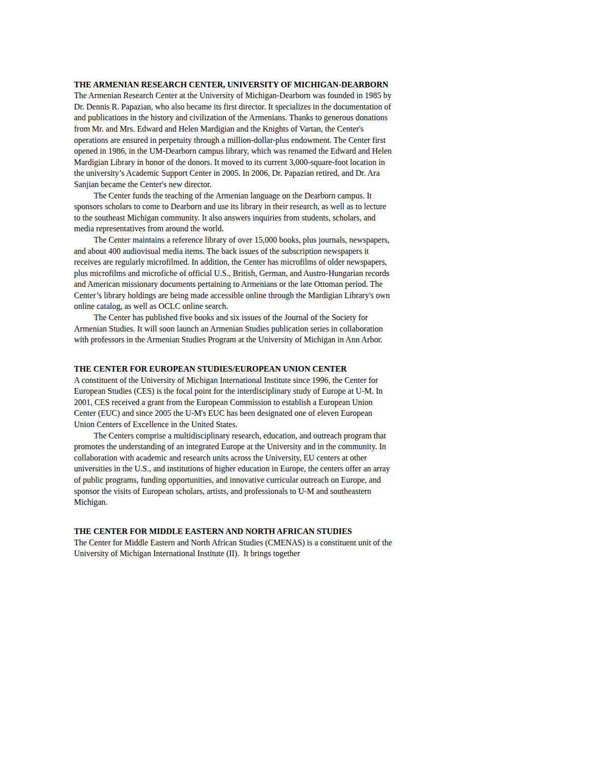THE ARMENIAN RESEARCH CENTER, UNIVERSITY OF MICHIGAN-DEARBORN
The Armenian Research Center at the University of Michigan-Dearborn was founded in 1985 by Dr. Dennis R. Papazian, who also became its first director. It specializes in the documentation of and publications in the history and civilization of the Armenians. Thanks to generous donations from Mr. and Mrs. Edward and Helen Mardigian and the Knights of Vartan, the Center's operations are ensured in perpetuity through a million-dollar-plus endowment. The Center first opened in 1986, in the UM-Dearborn campus library, which was renamed the Edward and Helen Mardigian Library in honor of the donors. It moved to its current 3,000-square-foot location in the university’s Academic Support Center in 2005. In 2006, Dr. Papazian retired, and Dr. Ara Sanjian became the Center's new director.
The Center funds the teaching of the Armenian language on the Dearborn campus. It sponsors scholars to come to Dearborn and use its library in their research, as well as to lecture to the southeast Michigan community. It also answers inquiries from students, scholars, and media representatives from around the world.
The Center maintains a reference library of over 15,000 books, plus journals, newspapers, and about 400 audiovisual media items. The back issues of the subscription newspapers it receives are regularly microfilmed. In addition, the Center has microfilms of older newspapers, plus microfilms and microfiche of official U.S., British, German, and Austro-Hungarian records and American missionary documents pertaining to Armenians or the late Ottoman period. The Center’s library holdings are being made accessible online through the Mardigian Library's own online catalog, as well as OCLC online search.
The Center has published five books and six issues of the Journal of the Society for Armenian Studies. It will soon launch an Armenian Studies publication series in collaboration with professors in the Armenian Studies Program at the University of Michigan in Ann Arbor.
THE CENTER FOR EUROPEAN STUDIES/EUROPEAN UNION CENTER
A constituent of the University of Michigan International Institute since 1996, the Center for European Studies (CES) is the focal point for the interdisciplinary study of Europe at U-M. In 2001, CES received a grant from the European Commission to establish a European Union Center (EUC) and since 2005 the U-M's EUC has been designated one of eleven European Union Centers of Excellence in the United States.
The Centers comprise a multidisciplinary research, education, and outreach program that promotes the understanding of an integrated Europe at the University and in the community. In collaboration with academic and research units across the University, EU centers at other universities in the U.S., and institutions of higher education in Europe, the centers offer an array of public programs, funding opportunities, and innovative curricular outreach on Europe, and sponsor the visits of European scholars, artists, and professionals to U-M and southeastern Michigan.
THE CENTER FOR MIDDLE EASTERN AND NORTH AFRICAN STUDIES
The Center for Middle Eastern and North African Studies (CMENAS) is a constituent unit of the University of Michigan International Institute (II). It brings together